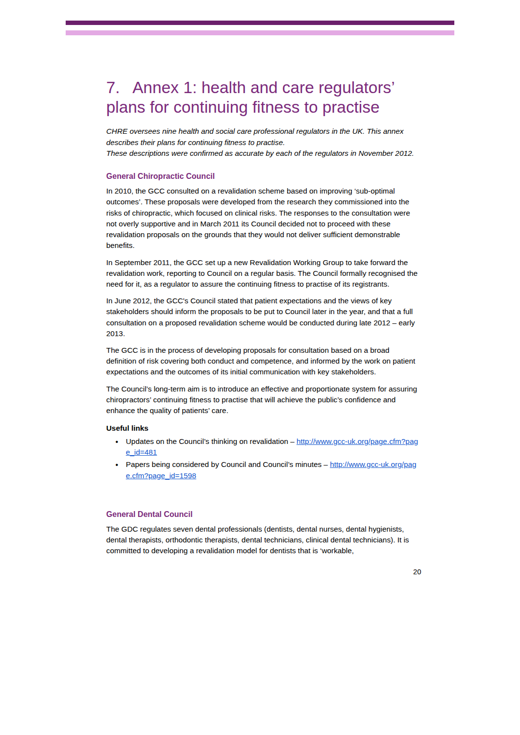7. Annex 1: health and care regulators’ plans for continuing fitness to practise
CHRE oversees nine health and social care professional regulators in the UK. This annex describes their plans for continuing fitness to practise.
These descriptions were confirmed as accurate by each of the regulators in November 2012.
General Chiropractic Council
In 2010, the GCC consulted on a revalidation scheme based on improving ‘sub-optimal outcomes’. These proposals were developed from the research they commissioned into the risks of chiropractic, which focused on clinical risks. The responses to the consultation were not overly supportive and in March 2011 its Council decided not to proceed with these revalidation proposals on the grounds that they would not deliver sufficient demonstrable benefits.
In September 2011, the GCC set up a new Revalidation Working Group to take forward the revalidation work, reporting to Council on a regular basis. The Council formally recognised the need for it, as a regulator to assure the continuing fitness to practise of its registrants.
In June 2012, the GCC's Council stated that patient expectations and the views of key stakeholders should inform the proposals to be put to Council later in the year, and that a full consultation on a proposed revalidation scheme would be conducted during late 2012 – early 2013.
The GCC is in the process of developing proposals for consultation based on a broad definition of risk covering both conduct and competence, and informed by the work on patient expectations and the outcomes of its initial communication with key stakeholders.
The Council’s long-term aim is to introduce an effective and proportionate system for assuring chiropractors’ continuing fitness to practise that will achieve the public’s confidence and enhance the quality of patients’ care.
Useful links
Updates on the Council’s thinking on revalidation – http://www.gcc-uk.org/page.cfm?page_id=481
Papers being considered by Council and Council’s minutes – http://www.gcc-uk.org/page.cfm?page_id=1598
General Dental Council
The GDC regulates seven dental professionals (dentists, dental nurses, dental hygienists, dental therapists, orthodontic therapists, dental technicians, clinical dental technicians). It is committed to developing a revalidation model for dentists that is ‘workable,
20